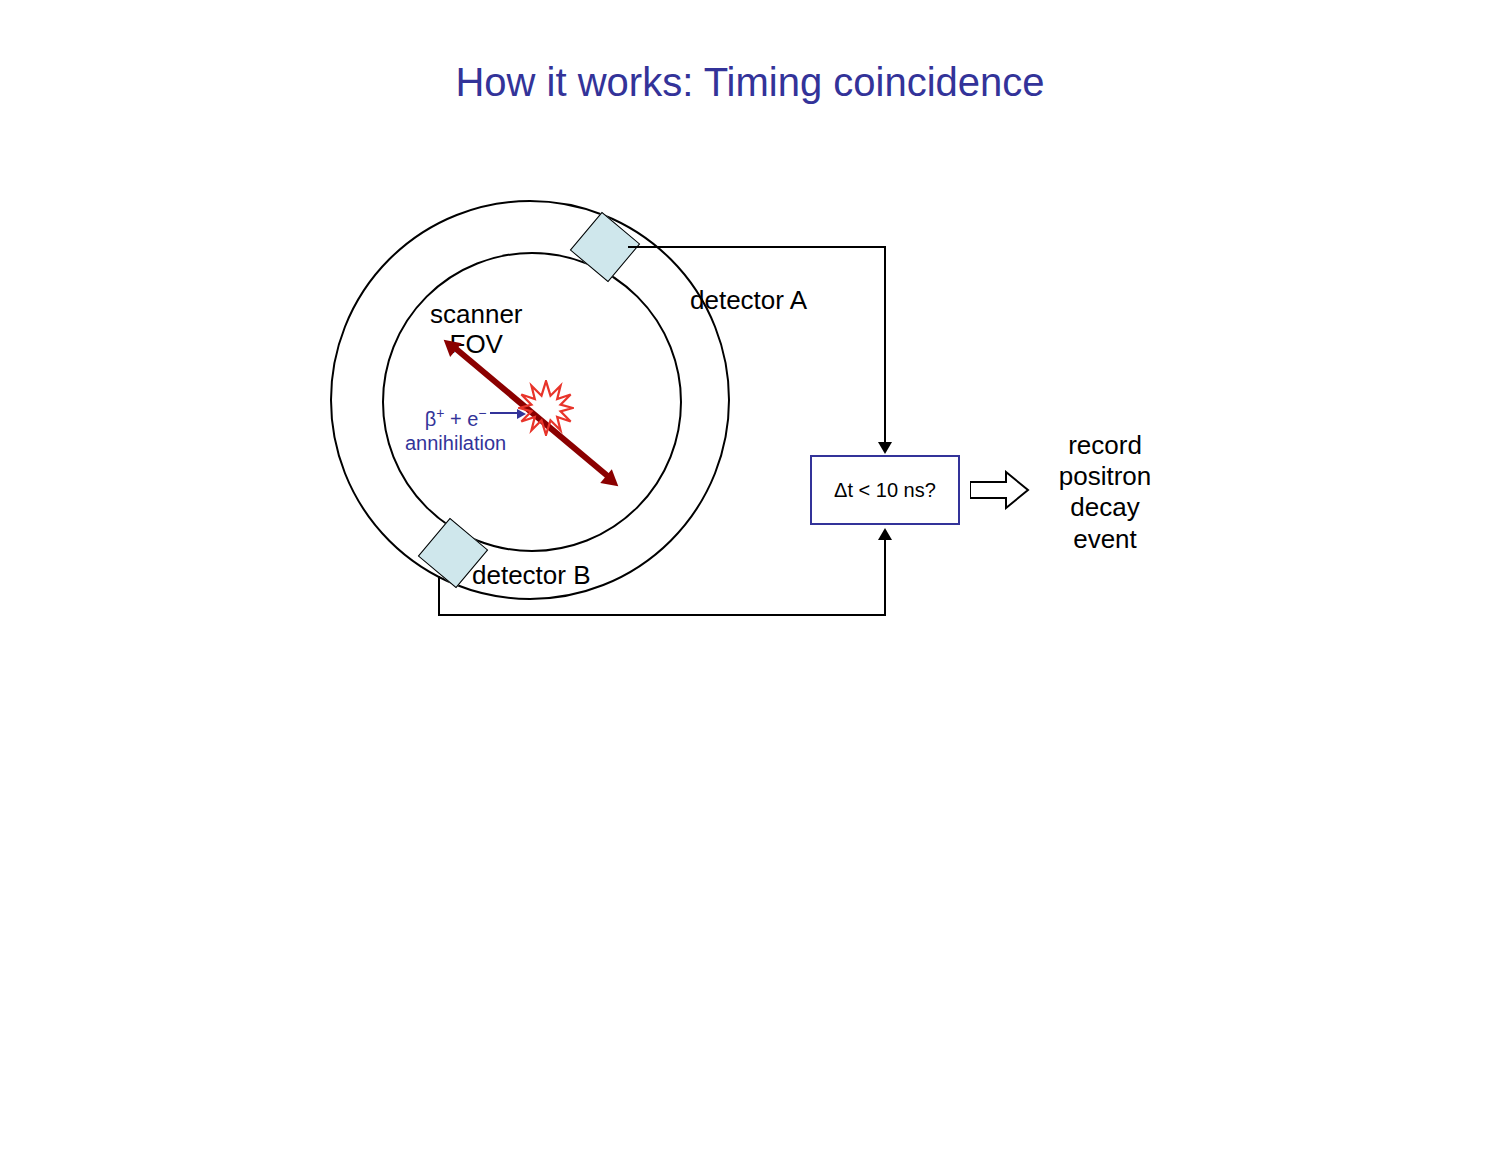How it works: Timing coincidence
detector A
detector B
scanner
FOV
β+ + e−
annihilation
Δt < 10 ns?
record
positron
decay
event